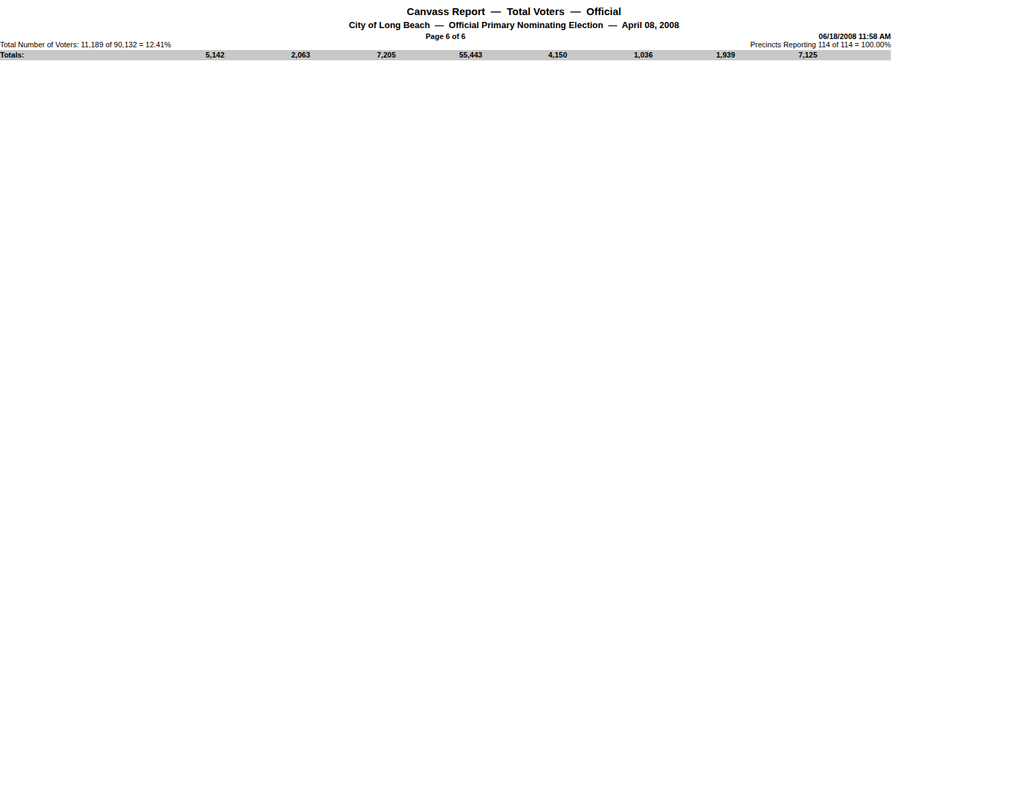Canvass Report — Total Voters — Official
City of Long Beach — Official Primary Nominating Election — April 08, 2008
| | Page 6 of 6 | 06/18/2008 11:58 AM |
| Total Number of Voters: 11,189 of 90,132 = 12.41% | Precincts Reporting 114 of 114 = 100.00% |
| Totals: | 5,142 | 2,063 | 7,205 | 55,443 | 4,150 | 1,036 | 1,939 | 7,125 |